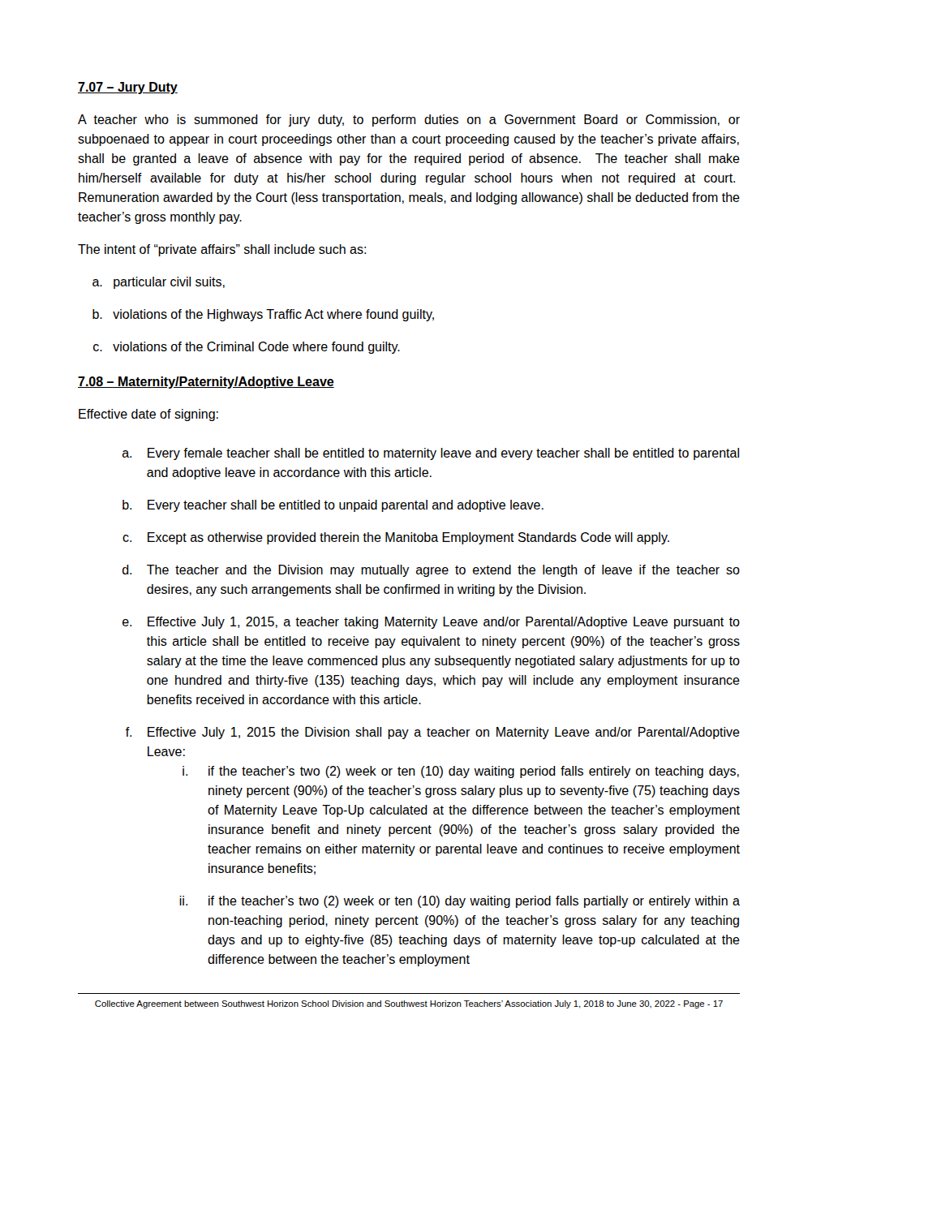7.07 – Jury Duty
A teacher who is summoned for jury duty, to perform duties on a Government Board or Commission, or subpoenaed to appear in court proceedings other than a court proceeding caused by the teacher’s private affairs, shall be granted a leave of absence with pay for the required period of absence. The teacher shall make him/herself available for duty at his/her school during regular school hours when not required at court. Remuneration awarded by the Court (less transportation, meals, and lodging allowance) shall be deducted from the teacher’s gross monthly pay.
The intent of “private affairs” shall include such as:
particular civil suits,
violations of the Highways Traffic Act where found guilty,
violations of the Criminal Code where found guilty.
7.08 – Maternity/Paternity/Adoptive Leave
Effective date of signing:
Every female teacher shall be entitled to maternity leave and every teacher shall be entitled to parental and adoptive leave in accordance with this article.
Every teacher shall be entitled to unpaid parental and adoptive leave.
Except as otherwise provided therein the Manitoba Employment Standards Code will apply.
The teacher and the Division may mutually agree to extend the length of leave if the teacher so desires, any such arrangements shall be confirmed in writing by the Division.
Effective July 1, 2015, a teacher taking Maternity Leave and/or Parental/Adoptive Leave pursuant to this article shall be entitled to receive pay equivalent to ninety percent (90%) of the teacher’s gross salary at the time the leave commenced plus any subsequently negotiated salary adjustments for up to one hundred and thirty-five (135) teaching days, which pay will include any employment insurance benefits received in accordance with this article.
Effective July 1, 2015 the Division shall pay a teacher on Maternity Leave and/or Parental/Adoptive Leave:
if the teacher’s two (2) week or ten (10) day waiting period falls entirely on teaching days, ninety percent (90%) of the teacher’s gross salary plus up to seventy-five (75) teaching days of Maternity Leave Top-Up calculated at the difference between the teacher’s employment insurance benefit and ninety percent (90%) of the teacher’s gross salary provided the teacher remains on either maternity or parental leave and continues to receive employment insurance benefits;
if the teacher’s two (2) week or ten (10) day waiting period falls partially or entirely within a non-teaching period, ninety percent (90%) of the teacher’s gross salary for any teaching days and up to eighty-five (85) teaching days of maternity leave top-up calculated at the difference between the teacher’s employment
Collective Agreement between Southwest Horizon School Division and Southwest Horizon Teachers’ Association July 1, 2018 to June 30, 2022 - Page - 17